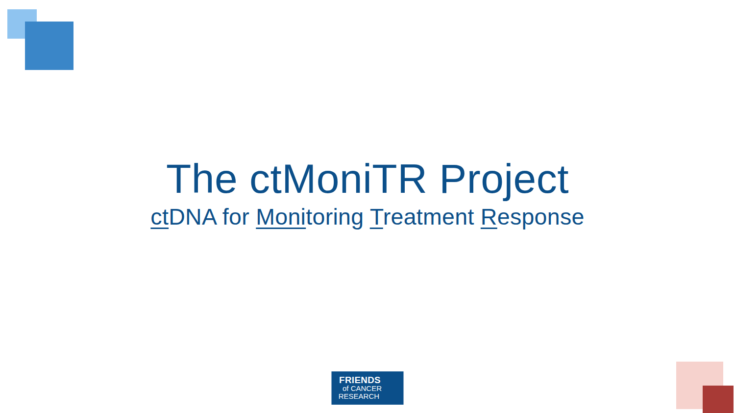The ctMoniTR Project
ct DNA for Monitoring Treatment Response
Friends of Cancer Research